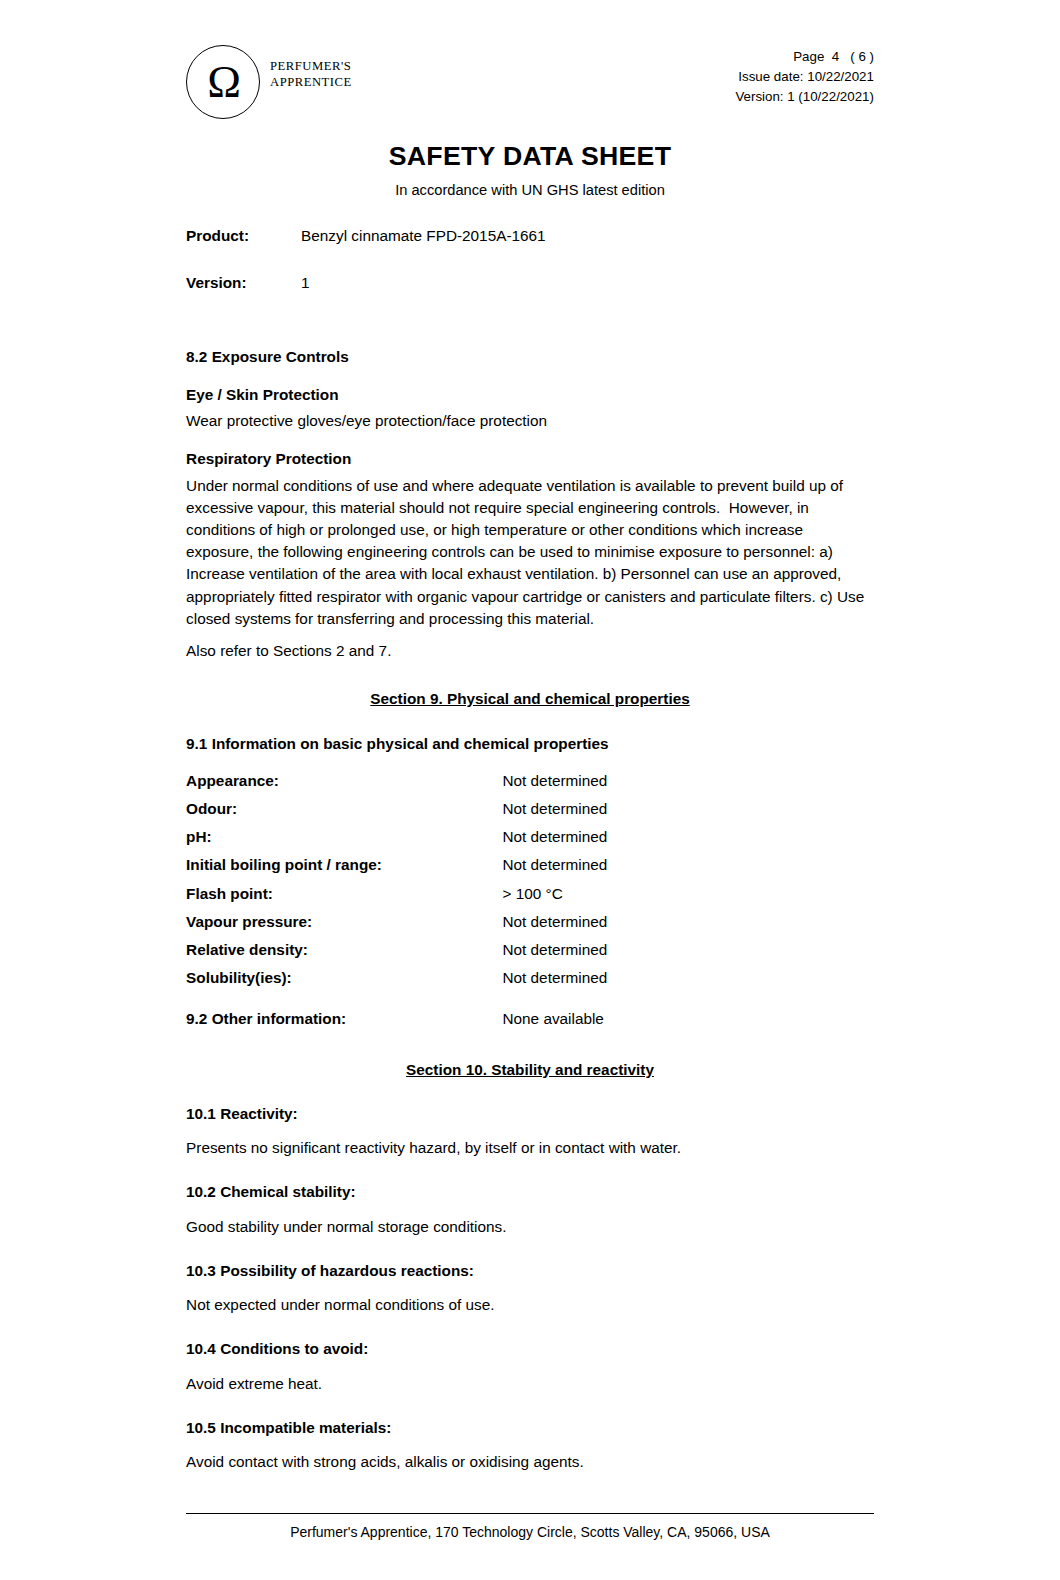Ω
PERFUMER'S
APPRENTICE
Page 4 ( 6 )
Issue date: 10/22/2021
Version: 1 (10/22/2021)
SAFETY DATA SHEET
In accordance with UN GHS latest edition
| Product: | Benzyl cinnamate FPD-2015A-1661 |
| Version: | 1 |
8.2 Exposure Controls
Eye / Skin Protection
Wear protective gloves/eye protection/face protection
Respiratory Protection
Under normal conditions of use and where adequate ventilation is available to prevent build up of excessive vapour, this material should not require special engineering controls. However, in conditions of high or prolonged use, or high temperature or other conditions which increase exposure, the following engineering controls can be used to minimise exposure to personnel: a) Increase ventilation of the area with local exhaust ventilation. b) Personnel can use an approved, appropriately fitted respirator with organic vapour cartridge or canisters and particulate filters. c) Use closed systems for transferring and processing this material.
Also refer to Sections 2 and 7.
Section 9. Physical and chemical properties
9.1 Information on basic physical and chemical properties
| Appearance: | Not determined |
| Odour: | Not determined |
| pH: | Not determined |
| Initial boiling point / range: | Not determined |
| Flash point: | > 100 °C |
| Vapour pressure: | Not determined |
| Relative density: | Not determined |
| Solubility(ies): | Not determined |
| 9.2 Other information: | None available |
Section 10. Stability and reactivity
10.1 Reactivity:
Presents no significant reactivity hazard, by itself or in contact with water.
10.2 Chemical stability:
Good stability under normal storage conditions.
10.3 Possibility of hazardous reactions:
Not expected under normal conditions of use.
10.4 Conditions to avoid:
Avoid extreme heat.
10.5 Incompatible materials:
Avoid contact with strong acids, alkalis or oxidising agents.
Perfumer's Apprentice, 170 Technology Circle, Scotts Valley, CA, 95066, USA